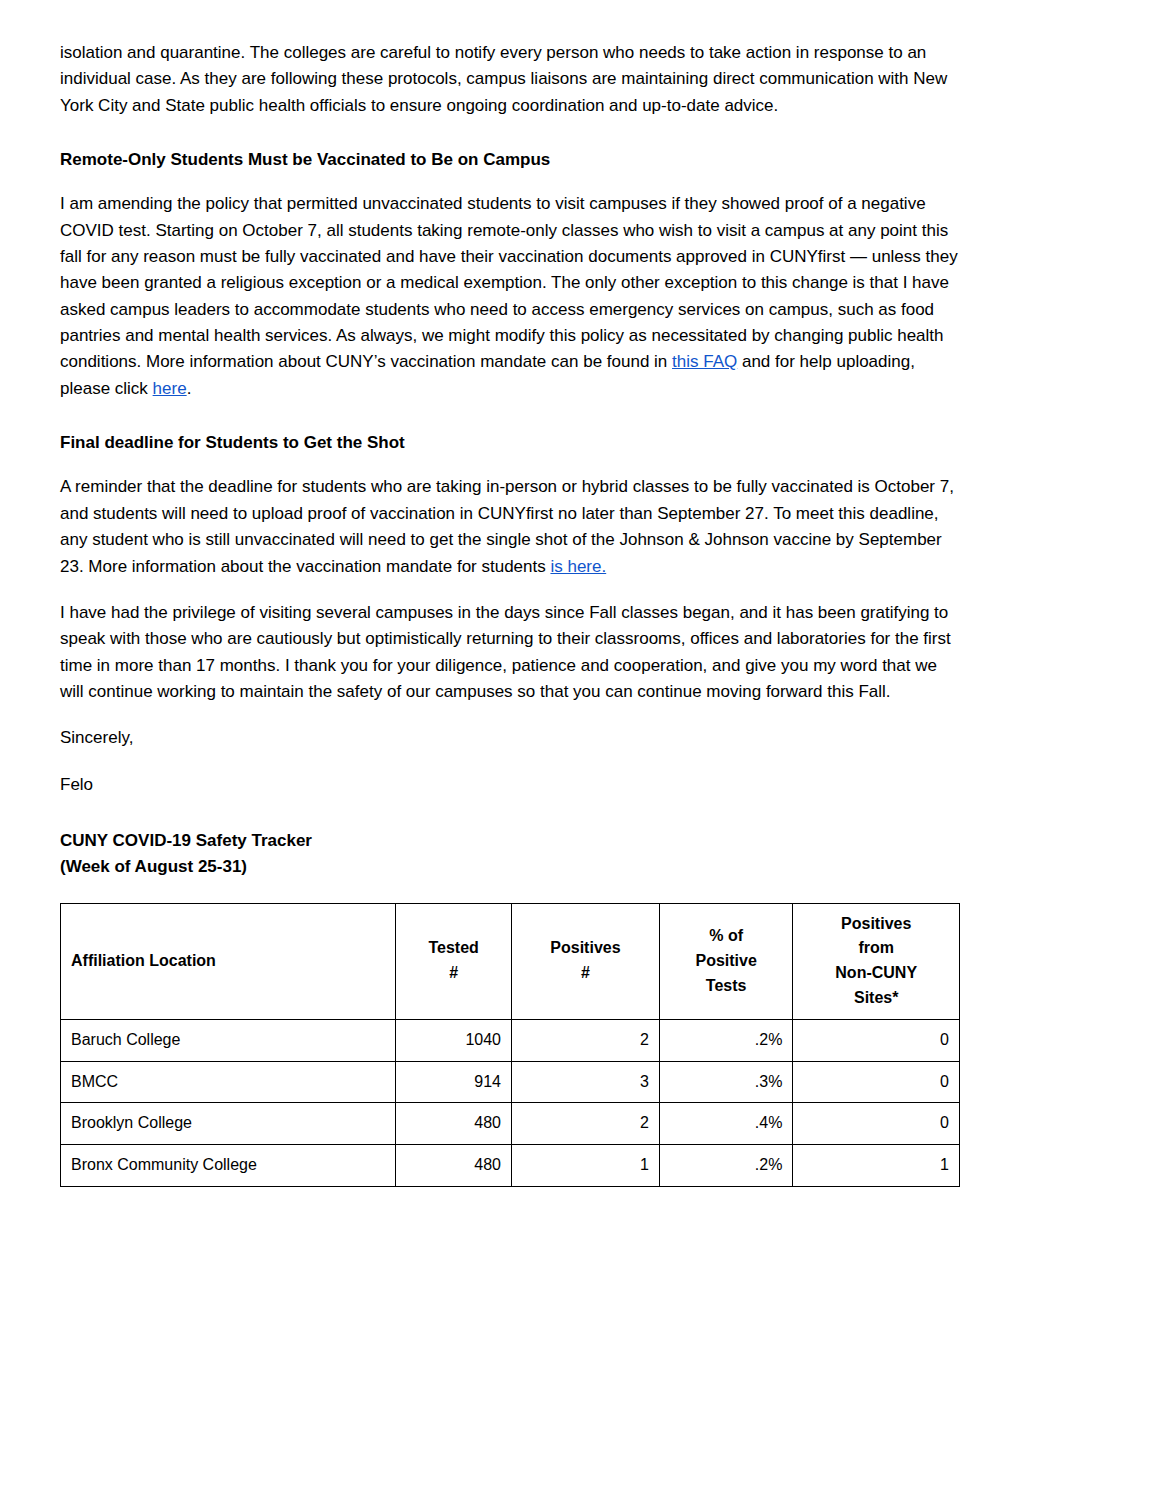isolation and quarantine. The colleges are careful to notify every person who needs to take action in response to an individual case. As they are following these protocols, campus liaisons are maintaining direct communication with New York City and State public health officials to ensure ongoing coordination and up-to-date advice.
Remote-Only Students Must be Vaccinated to Be on Campus
I am amending the policy that permitted unvaccinated students to visit campuses if they showed proof of a negative COVID test. Starting on October 7, all students taking remote-only classes who wish to visit a campus at any point this fall for any reason must be fully vaccinated and have their vaccination documents approved in CUNYfirst — unless they have been granted a religious exception or a medical exemption. The only other exception to this change is that I have asked campus leaders to accommodate students who need to access emergency services on campus, such as food pantries and mental health services. As always, we might modify this policy as necessitated by changing public health conditions. More information about CUNY’s vaccination mandate can be found in this FAQ and for help uploading, please click here.
Final deadline for Students to Get the Shot
A reminder that the deadline for students who are taking in-person or hybrid classes to be fully vaccinated is October 7, and students will need to upload proof of vaccination in CUNYfirst no later than September 27. To meet this deadline, any student who is still unvaccinated will need to get the single shot of the Johnson & Johnson vaccine by September 23. More information about the vaccination mandate for students is here.
I have had the privilege of visiting several campuses in the days since Fall classes began, and it has been gratifying to speak with those who are cautiously but optimistically returning to their classrooms, offices and laboratories for the first time in more than 17 months. I thank you for your diligence, patience and cooperation, and give you my word that we will continue working to maintain the safety of our campuses so that you can continue moving forward this Fall.
Sincerely,
Felo
CUNY COVID-19 Safety Tracker
(Week of August 25-31)
| Affiliation Location | Tested # | Positives # | % of Positive Tests | Positives from Non-CUNY Sites* |
| --- | --- | --- | --- | --- |
| Baruch College | 1040 | 2 | .2% | 0 |
| BMCC | 914 | 3 | .3% | 0 |
| Brooklyn College | 480 | 2 | .4% | 0 |
| Bronx Community College | 480 | 1 | .2% | 1 |